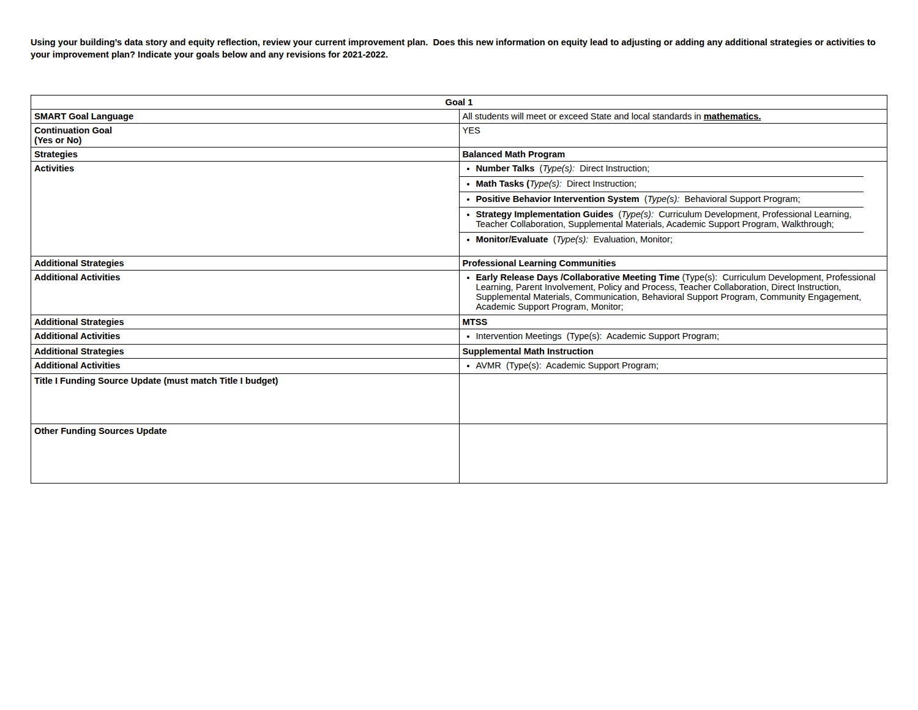Using your building’s data story and equity reflection, review your current improvement plan. Does this new information on equity lead to adjusting or adding any additional strategies or activities to your improvement plan? Indicate your goals below and any revisions for 2021-2022.
| Goal 1 |
| SMART Goal Language | All students will meet or exceed State and local standards in mathematics. |
| Continuation Goal (Yes or No) | YES |
| Strategies | Balanced Math Program |
| Activities | / Number Talks ( Type(s): Direct Instruction; / / / Math Tasks ( Type(s): Direct Instruction; / / / Positive Behavior Intervention System ( Type(s): Behavioral Support Program; / / / Strategy Implementation Guides ( Type(s): Curriculum Development, Professional Learning, Teacher Collaboration, Supplemental Materials, Academic Support Program, Walkthrough; / / / Monitor/Evaluate ( Type(s): Evaluation, Monitor; / / |
| Additional Strategies | Professional Learning Communities |
| Additional Activities | Early Release Days /Collaborative Meeting Time (Type(s): Curriculum Development, Professional Learning, Parent Involvement, Policy and Process, Teacher Collaboration, Direct Instruction, Supplemental Materials, Communication, Behavioral Support Program, Community Engagement, Academic Support Program, Monitor; |
| Additional Strategies | MTSS |
| Additional Activities | Intervention Meetings (Type(s): Academic Support Program; |
| Additional Strategies | Supplemental Math Instruction |
| Additional Activities | AVMR (Type(s): Academic Support Program; |
| Title I Funding Source Update (must match Title I budget) | |
| Other Funding Sources Update | |